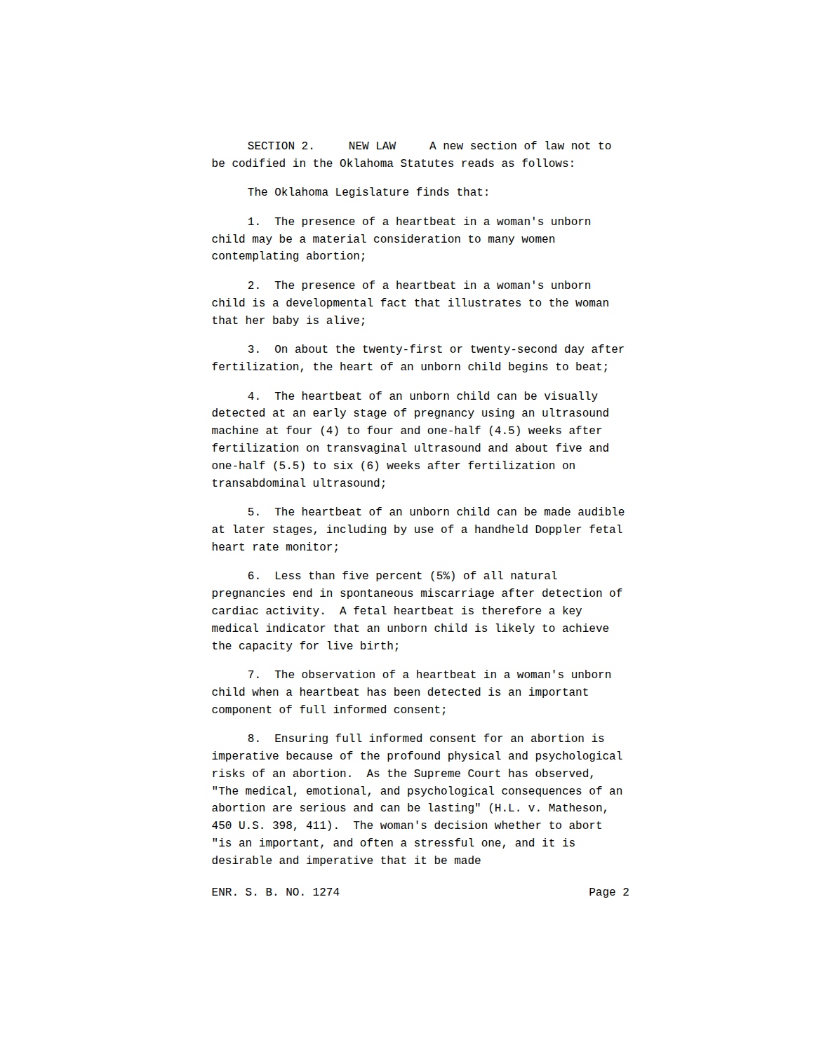SECTION 2. NEW LAW A new section of law not to be codified in the Oklahoma Statutes reads as follows:
The Oklahoma Legislature finds that:
1. The presence of a heartbeat in a woman's unborn child may be a material consideration to many women contemplating abortion;
2. The presence of a heartbeat in a woman's unborn child is a developmental fact that illustrates to the woman that her baby is alive;
3. On about the twenty-first or twenty-second day after fertilization, the heart of an unborn child begins to beat;
4. The heartbeat of an unborn child can be visually detected at an early stage of pregnancy using an ultrasound machine at four (4) to four and one-half (4.5) weeks after fertilization on transvaginal ultrasound and about five and one-half (5.5) to six (6) weeks after fertilization on transabdominal ultrasound;
5. The heartbeat of an unborn child can be made audible at later stages, including by use of a handheld Doppler fetal heart rate monitor;
6. Less than five percent (5%) of all natural pregnancies end in spontaneous miscarriage after detection of cardiac activity. A fetal heartbeat is therefore a key medical indicator that an unborn child is likely to achieve the capacity for live birth;
7. The observation of a heartbeat in a woman's unborn child when a heartbeat has been detected is an important component of full informed consent;
8. Ensuring full informed consent for an abortion is imperative because of the profound physical and psychological risks of an abortion. As the Supreme Court has observed, "The medical, emotional, and psychological consequences of an abortion are serious and can be lasting" (H.L. v. Matheson, 450 U.S. 398, 411). The woman's decision whether to abort "is an important, and often a stressful one, and it is desirable and imperative that it be made
ENR. S. B. NO. 1274 Page 2